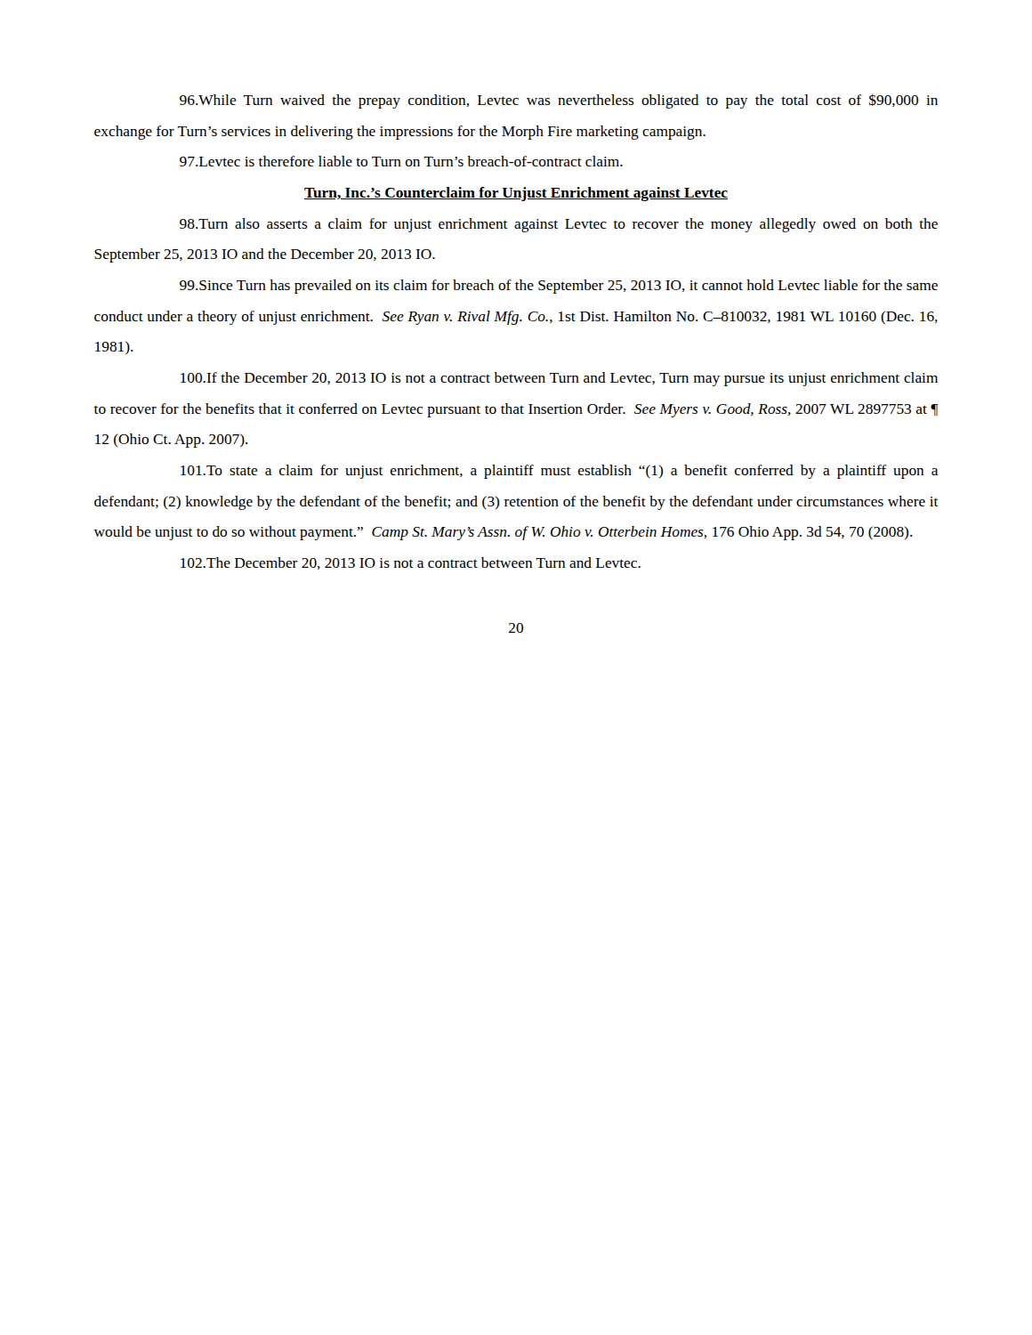96. While Turn waived the prepay condition, Levtec was nevertheless obligated to pay the total cost of $90,000 in exchange for Turn’s services in delivering the impressions for the Morph Fire marketing campaign.
97. Levtec is therefore liable to Turn on Turn’s breach-of-contract claim.
Turn, Inc.’s Counterclaim for Unjust Enrichment against Levtec
98. Turn also asserts a claim for unjust enrichment against Levtec to recover the money allegedly owed on both the September 25, 2013 IO and the December 20, 2013 IO.
99. Since Turn has prevailed on its claim for breach of the September 25, 2013 IO, it cannot hold Levtec liable for the same conduct under a theory of unjust enrichment. See Ryan v. Rival Mfg. Co., 1st Dist. Hamilton No. C–810032, 1981 WL 10160 (Dec. 16, 1981).
100. If the December 20, 2013 IO is not a contract between Turn and Levtec, Turn may pursue its unjust enrichment claim to recover for the benefits that it conferred on Levtec pursuant to that Insertion Order. See Myers v. Good, Ross, 2007 WL 2897753 at ¶ 12 (Ohio Ct. App. 2007).
101. To state a claim for unjust enrichment, a plaintiff must establish “(1) a benefit conferred by a plaintiff upon a defendant; (2) knowledge by the defendant of the benefit; and (3) retention of the benefit by the defendant under circumstances where it would be unjust to do so without payment.” Camp St. Mary’s Assn. of W. Ohio v. Otterbein Homes, 176 Ohio App. 3d 54, 70 (2008).
102. The December 20, 2013 IO is not a contract between Turn and Levtec.
20